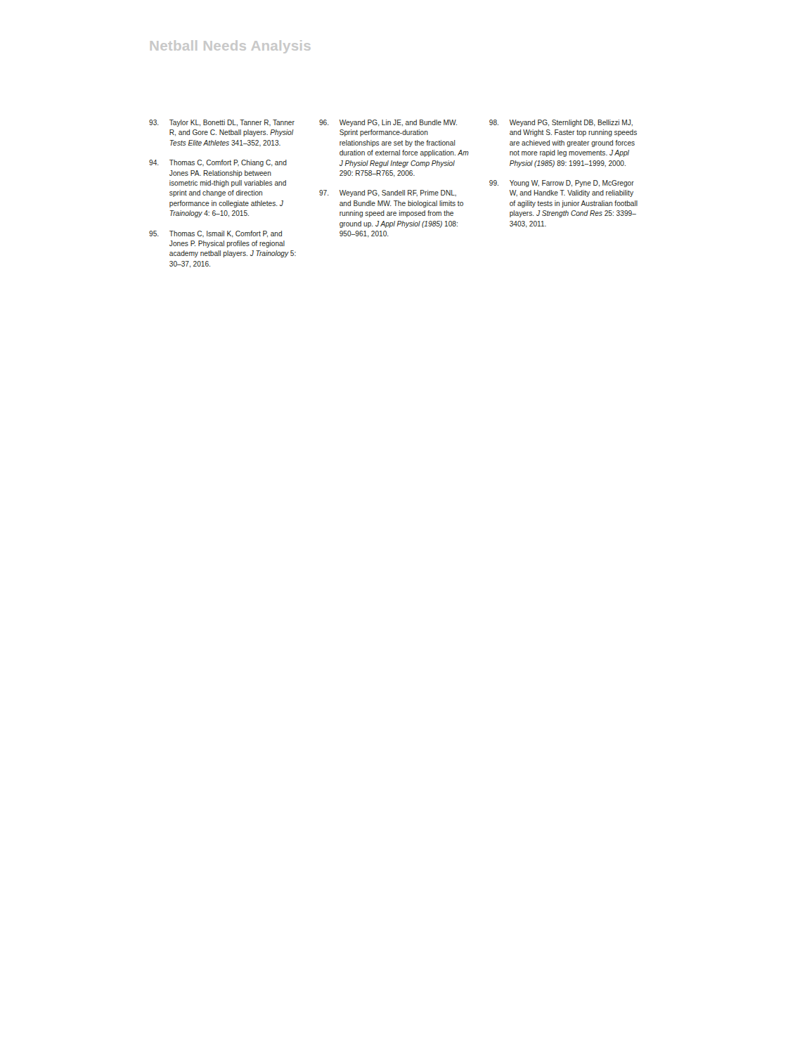Netball Needs Analysis
93.
Taylor KL, Bonetti DL, Tanner R, Tanner R, and Gore C. Netball players. Physiol Tests Elite Athletes 341–352, 2013.
94.
Thomas C, Comfort P, Chiang C, and Jones PA. Relationship between isometric mid-thigh pull variables and sprint and change of direction performance in collegiate athletes. J Trainology 4: 6–10, 2015.
95.
Thomas C, Ismail K, Comfort P, and Jones P. Physical profiles of regional academy netball players. J Trainology 5: 30–37, 2016.
96.
Weyand PG, Lin JE, and Bundle MW. Sprint performance-duration relationships are set by the fractional duration of external force application. Am J Physiol Regul Integr Comp Physiol 290: R758–R765, 2006.
97.
Weyand PG, Sandell RF, Prime DNL, and Bundle MW. The biological limits to running speed are imposed from the ground up. J Appl Physiol (1985) 108: 950–961, 2010.
98.
Weyand PG, Sternlight DB, Bellizzi MJ, and Wright S. Faster top running speeds are achieved with greater ground forces not more rapid leg movements. J Appl Physiol (1985) 89: 1991–1999, 2000.
99.
Young W, Farrow D, Pyne D, McGregor W, and Handke T. Validity and reliability of agility tests in junior Australian football players. J Strength Cond Res 25: 3399–3403, 2011.